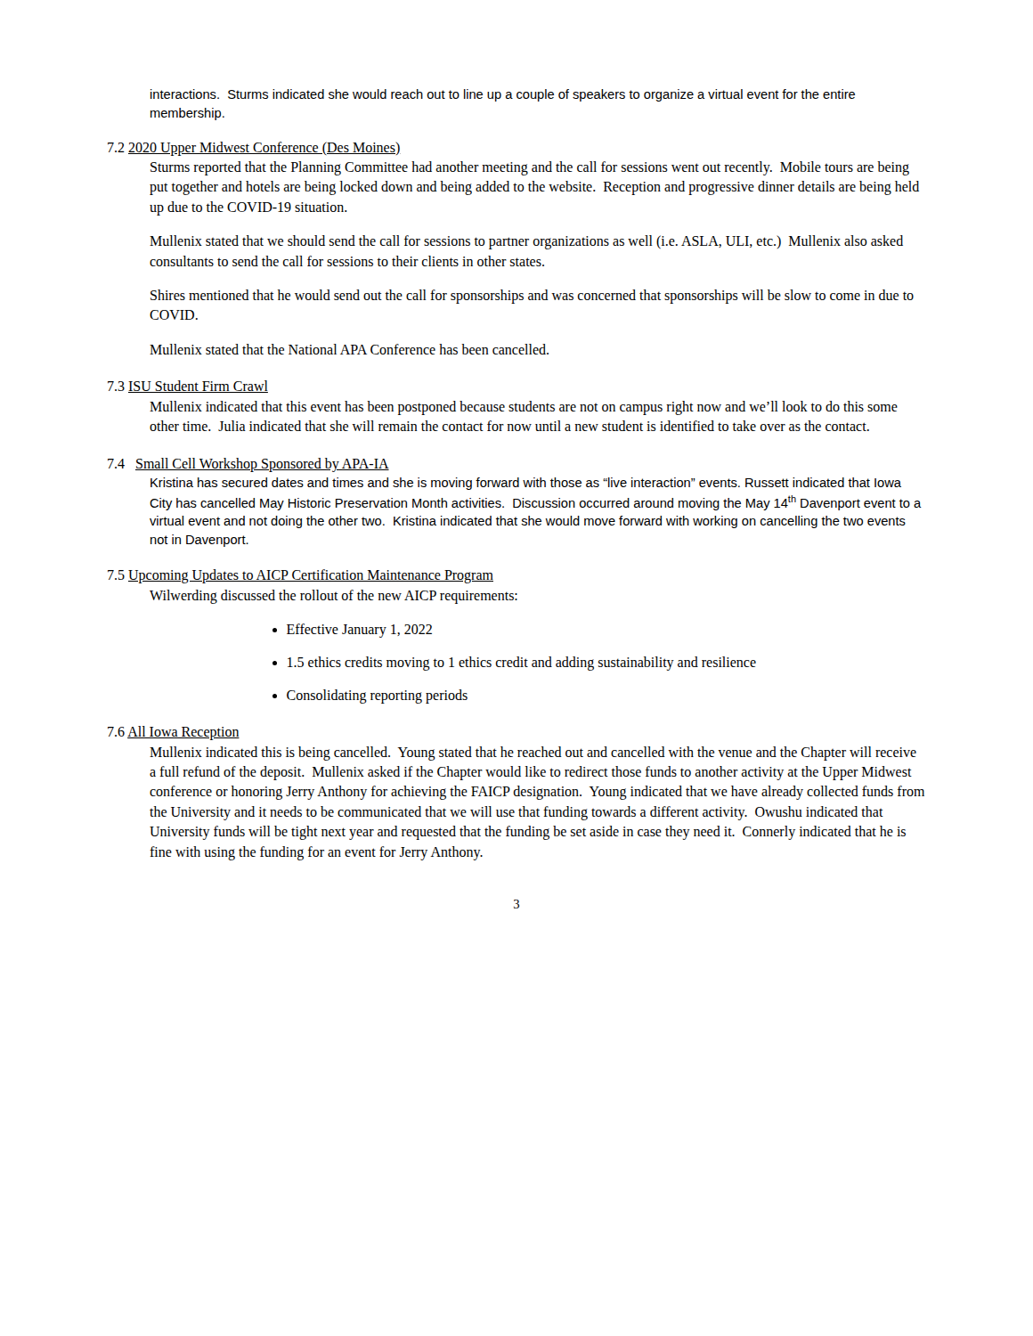interactions. Sturms indicated she would reach out to line up a couple of speakers to organize a virtual event for the entire membership.
7.2 2020 Upper Midwest Conference (Des Moines)
Sturms reported that the Planning Committee had another meeting and the call for sessions went out recently. Mobile tours are being put together and hotels are being locked down and being added to the website. Reception and progressive dinner details are being held up due to the COVID-19 situation.
Mullenix stated that we should send the call for sessions to partner organizations as well (i.e. ASLA, ULI, etc.) Mullenix also asked consultants to send the call for sessions to their clients in other states.
Shires mentioned that he would send out the call for sponsorships and was concerned that sponsorships will be slow to come in due to COVID.
Mullenix stated that the National APA Conference has been cancelled.
7.3 ISU Student Firm Crawl
Mullenix indicated that this event has been postponed because students are not on campus right now and we’ll look to do this some other time. Julia indicated that she will remain the contact for now until a new student is identified to take over as the contact.
7.4 Small Cell Workshop Sponsored by APA-IA
Kristina has secured dates and times and she is moving forward with those as “live interaction” events. Russett indicated that Iowa City has cancelled May Historic Preservation Month activities. Discussion occurred around moving the May 14th Davenport event to a virtual event and not doing the other two. Kristina indicated that she would move forward with working on cancelling the two events not in Davenport.
7.5 Upcoming Updates to AICP Certification Maintenance Program
Wilwerding discussed the rollout of the new AICP requirements:
Effective January 1, 2022
1.5 ethics credits moving to 1 ethics credit and adding sustainability and resilience
Consolidating reporting periods
7.6 All Iowa Reception
Mullenix indicated this is being cancelled. Young stated that he reached out and cancelled with the venue and the Chapter will receive a full refund of the deposit. Mullenix asked if the Chapter would like to redirect those funds to another activity at the Upper Midwest conference or honoring Jerry Anthony for achieving the FAICP designation. Young indicated that we have already collected funds from the University and it needs to be communicated that we will use that funding towards a different activity. Owushu indicated that University funds will be tight next year and requested that the funding be set aside in case they need it. Connerly indicated that he is fine with using the funding for an event for Jerry Anthony.
3